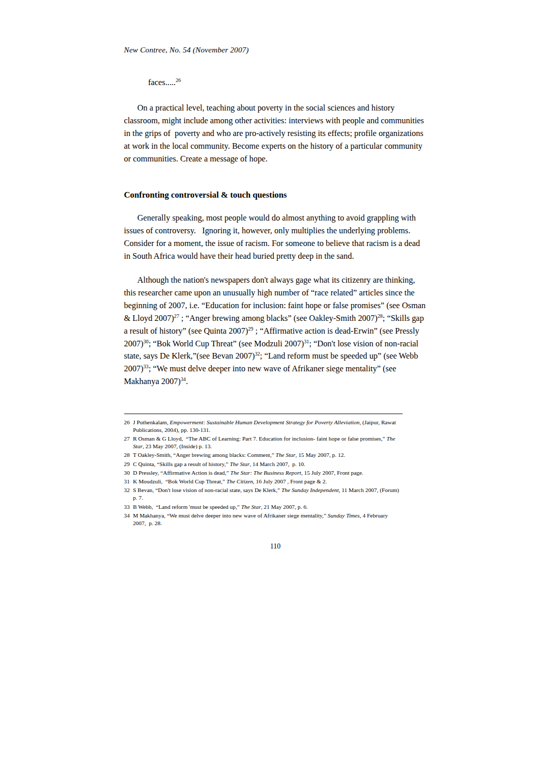New Contree, No. 54 (November 2007)
faces.....26
On a practical level, teaching about poverty in the social sciences and history classroom, might include among other activities: interviews with people and communities in the grips of poverty and who are pro-actively resisting its effects; profile organizations at work in the local community. Become experts on the history of a particular community or communities. Create a message of hope.
Confronting controversial & touch questions
Generally speaking, most people would do almost anything to avoid grappling with issues of controversy. Ignoring it, however, only multiplies the underlying problems. Consider for a moment, the issue of racism. For someone to believe that racism is a dead in South Africa would have their head buried pretty deep in the sand.
Although the nation's newspapers don't always gage what its citizenry are thinking, this researcher came upon an unusually high number of “race related” articles since the beginning of 2007, i.e. “Education for inclusion: faint hope or false promises” (see Osman & Lloyd 2007)27 ; “Anger brewing among blacks” (see Oakley-Smith 2007)28; “Skills gap a result of history” (see Quinta 2007)29 ; “Affirmative action is dead-Erwin” (see Pressly 2007)30; “Bok World Cup Threat” (see Modzuli 2007)31; “Don't lose vision of non-racial state, says De Klerk,”(see Bevan 2007)32; “Land reform must be speeded up” (see Webb 2007)33; “We must delve deeper into new wave of Afrikaner siege mentality” (see Makhanya 2007)34.
26 J Puthenkalam, Empowerment: Sustainable Human Development Strategy for Poverty Alleviation, (Jaipur, Rawat Publications, 2004), pp. 130-131.
27 R Osman & G Lloyd, “The ABC of Learning: Part 7. Education for inclusion- faint hope or false promises,” The Star, 23 May 2007, (Inside) p. 13.
28 T Oakley-Smith, “Anger brewing among blacks: Comment,” The Star, 15 May 2007, p. 12.
29 C Quinta, “Skills gap a result of history,” The Star, 14 March 2007, p. 10.
30 D Pressley, “Affirmative Action is dead,” The Star: The Business Report, 15 July 2007, Front page.
31 K Moudzuli, “Bok World Cup Threat,” The Citizen, 16 July 2007 , Front page & 2.
32 S Bevan, “Don't lose vision of non-racial state, says De Klerk,” The Sunday Independent, 11 March 2007, (Forum) p. 7.
33 B Webb, “Land reform 'must be speeded up,” The Star, 21 May 2007, p. 6.
34 M Makhanya, “We must delve deeper into new wave of Afrikaner siege mentality,” Sunday Times, 4 February 2007, p. 28.
110